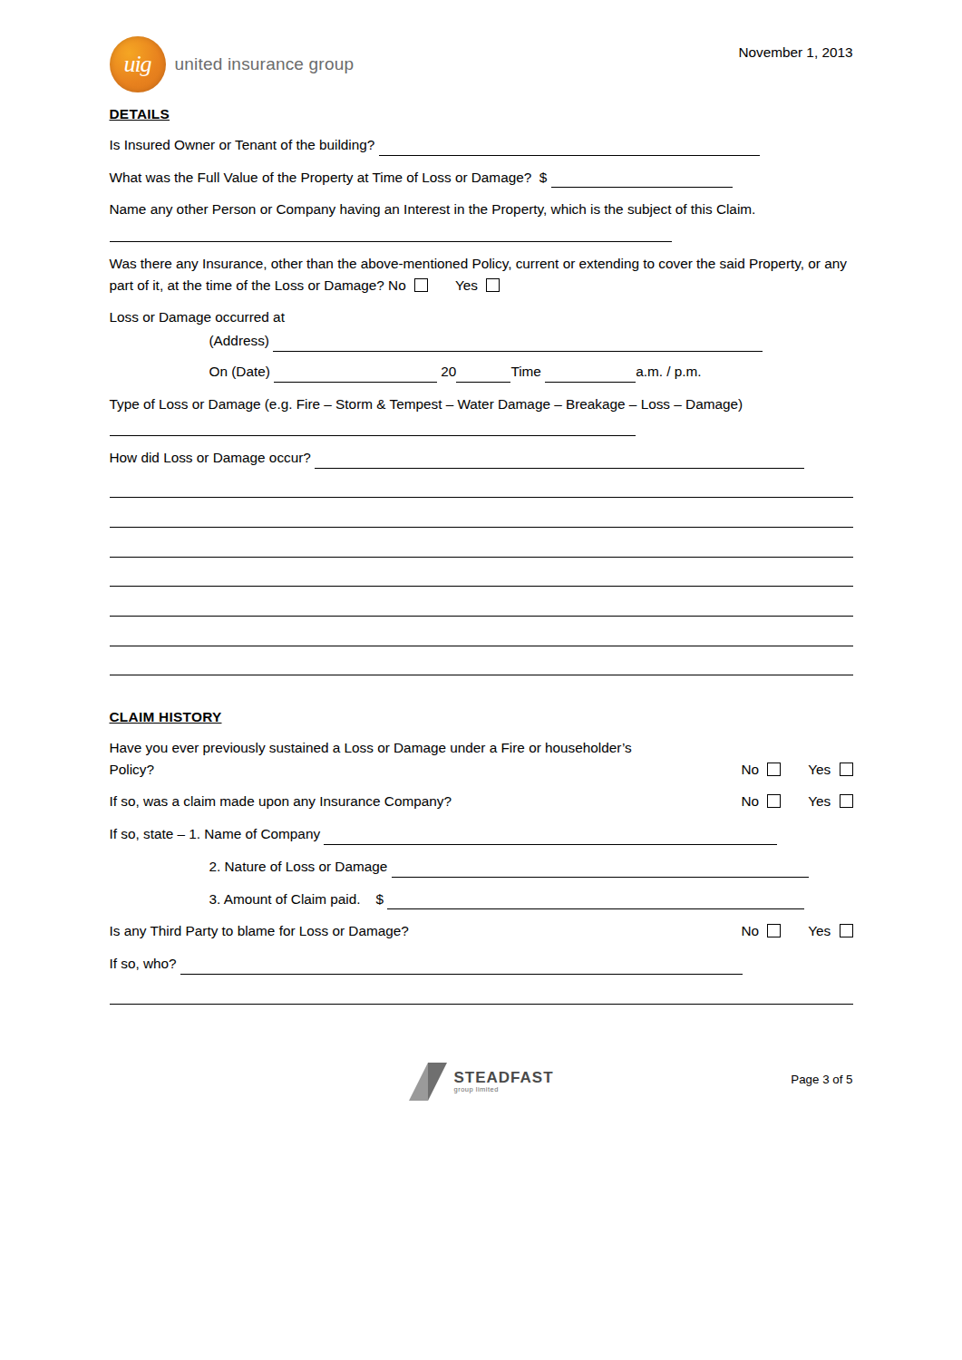uig
united insurance group
November 1, 2013
DETAILS
Is Insured Owner or Tenant of the building?
What was the Full Value of the Property at Time of Loss or Damage? $
Name any other Person or Company having an Interest in the Property, which is the subject of this Claim.
Was there any Insurance, other than the above-mentioned Policy, current or extending to cover the said Property, or any part of it, at the time of the Loss or Damage? No Yes
Loss or Damage occurred at
(Address)
On (Date) 20 Time a.m. / p.m.
Type of Loss or Damage (e.g. Fire – Storm & Tempest – Water Damage – Breakage – Loss – Damage)
How did Loss or Damage occur?
CLAIM HISTORY
Have you ever previously sustained a Loss or Damage under a Fire or householder’s
Policy?
No Yes
If so, was a claim made upon any Insurance Company?
No Yes
If so, state – 1. Name of Company
2. Nature of Loss or Damage
3. Amount of Claim paid. $
Is any Third Party to blame for Loss or Damage?
No Yes
If so, who?
STEADFAST
group limited
Page 3 of 5